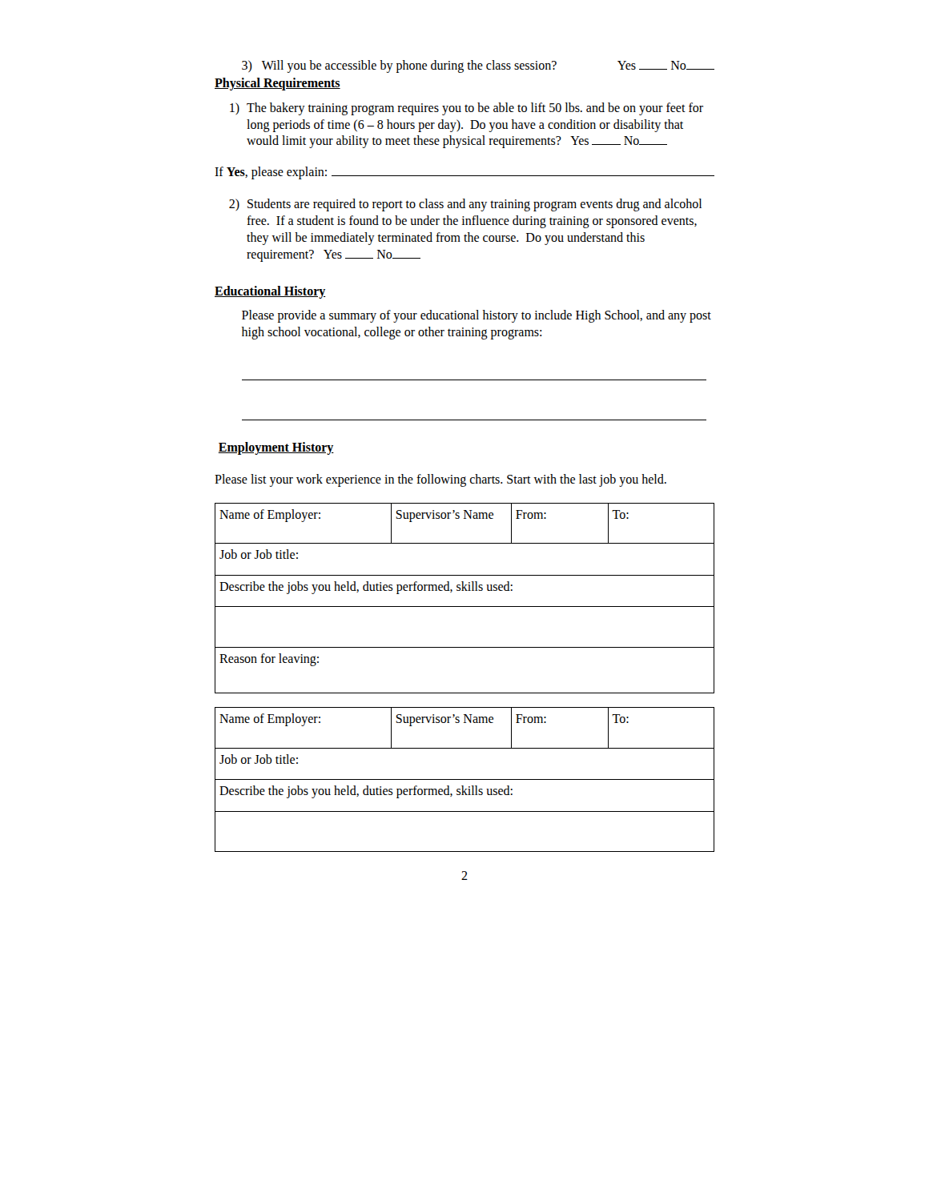3) Will you be accessible by phone during the class session?
Yes No
Physical Requirements
The bakery training program requires you to be able to lift 50 lbs. and be on your feet for long periods of time (6 – 8 hours per day). Do you have a condition or disability that would limit your ability to meet these physical requirements? Yes No
If Yes, please explain:
Students are required to report to class and any training program events drug and alcohol free. If a student is found to be under the influence during training or sponsored events, they will be immediately terminated from the course. Do you understand this requirement? Yes No
Educational History
Please provide a summary of your educational history to include High School, and any post high school vocational, college or other training programs:
Employment History
Please list your work experience in the following charts. Start with the last job you held.
| Name of Employer: | Supervisor’s Name | From: | To: |
| Job or Job title: |
| Describe the jobs you held, duties performed, skills used: |
| Reason for leaving: |
| Name of Employer: | Supervisor’s Name | From: | To: |
| Job or Job title: |
| Describe the jobs you held, duties performed, skills used: |
2